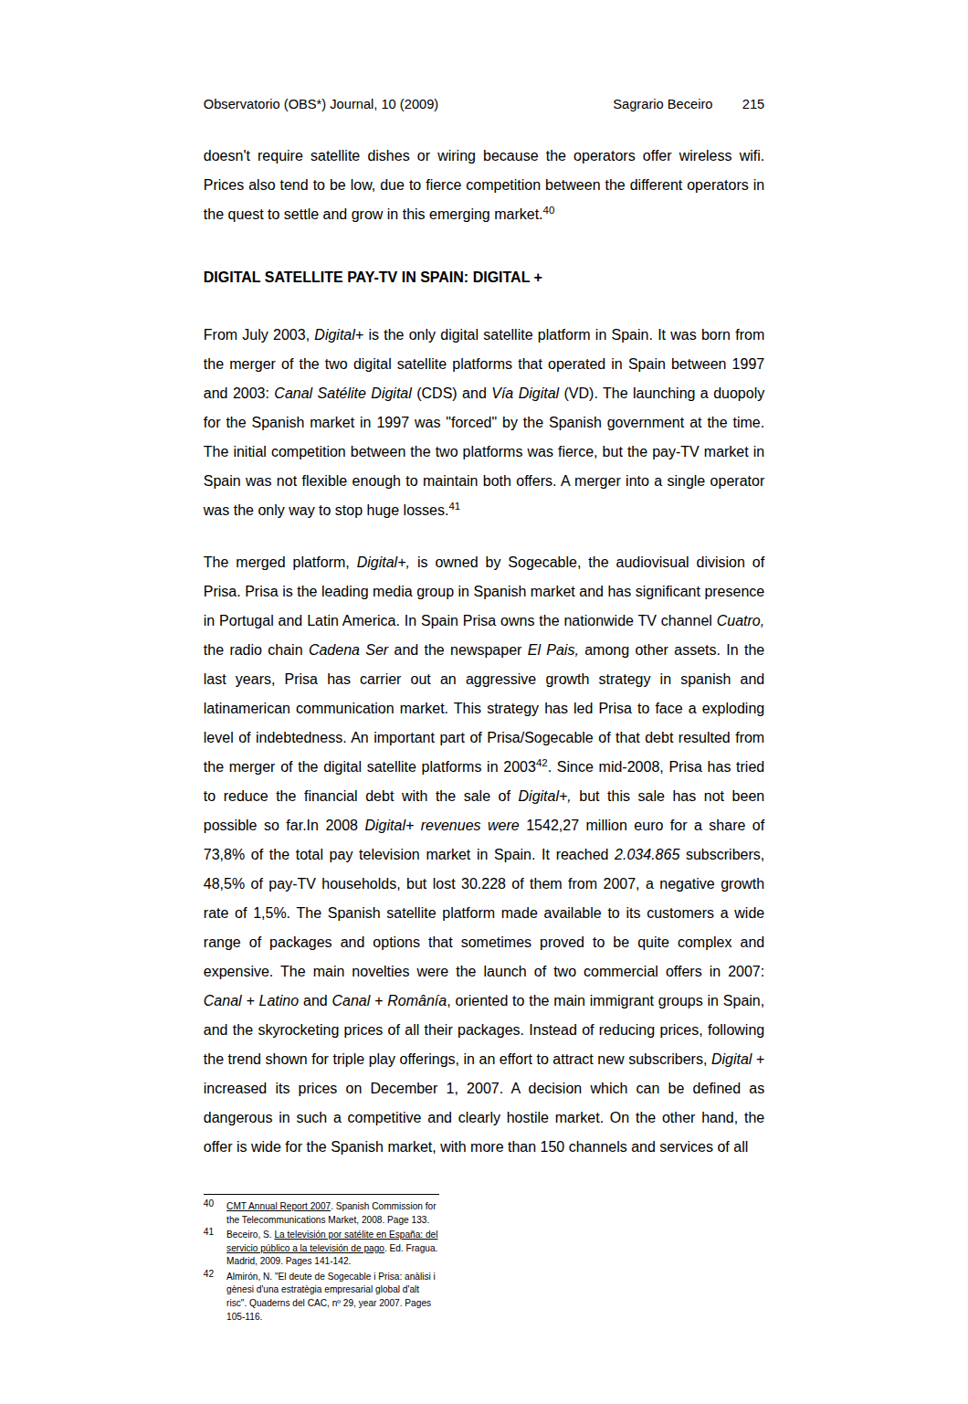Observatorio (OBS*) Journal, 10 (2009)
Sagrario Beceiro215
doesn't require satellite dishes or wiring because the operators offer wireless wifi. Prices also tend to be low, due to fierce competition between the different operators in the quest to settle and grow in this emerging market.40
DIGITAL SATELLITE PAY-TV IN SPAIN: DIGITAL +
From July 2003, Digital+ is the only digital satellite platform in Spain. It was born from the merger of the two digital satellite platforms that operated in Spain between 1997 and 2003: Canal Satélite Digital (CDS) and Vía Digital (VD). The launching a duopoly for the Spanish market in 1997 was "forced" by the Spanish government at the time. The initial competition between the two platforms was fierce, but the pay-TV market in Spain was not flexible enough to maintain both offers. A merger into a single operator was the only way to stop huge losses.41
The merged platform, Digital+, is owned by Sogecable, the audiovisual division of Prisa. Prisa is the leading media group in Spanish market and has significant presence in Portugal and Latin America. In Spain Prisa owns the nationwide TV channel Cuatro, the radio chain Cadena Ser and the newspaper El Pais, among other assets. In the last years, Prisa has carrier out an aggressive growth strategy in spanish and latinamerican communication market. This strategy has led Prisa to face a exploding level of indebtedness. An important part of Prisa/Sogecable of that debt resulted from the merger of the digital satellite platforms in 200342. Since mid-2008, Prisa has tried to reduce the financial debt with the sale of Digital+, but this sale has not been possible so far.In 2008 Digital+ revenues were 1542,27 million euro for a share of 73,8% of the total pay television market in Spain. It reached 2.034.865 subscribers, 48,5% of pay-TV households, but lost 30.228 of them from 2007, a negative growth rate of 1,5%. The Spanish satellite platform made available to its customers a wide range of packages and options that sometimes proved to be quite complex and expensive. The main novelties were the launch of two commercial offers in 2007: Canal + Latino and Canal + Românía, oriented to the main immigrant groups in Spain, and the skyrocketing prices of all their packages. Instead of reducing prices, following the trend shown for triple play offerings, in an effort to attract new subscribers, Digital + increased its prices on December 1, 2007. A decision which can be defined as dangerous in such a competitive and clearly hostile market. On the other hand, the offer is wide for the Spanish market, with more than 150 channels and services of all
40 CMT Annual Report 2007. Spanish Commission for the Telecommunications Market, 2008. Page 133.
41 Beceiro, S. La televisión por satélite en España: del servicio público a la televisión de pago. Ed. Fragua. Madrid, 2009. Pages 141-142.
42 Almirón, N. "El deute de Sogecable i Prisa: anàlisi i gènesi d'una estratègia empresarial global d'alt risc". Quaderns del CAC, nº 29, year 2007. Pages 105-116.